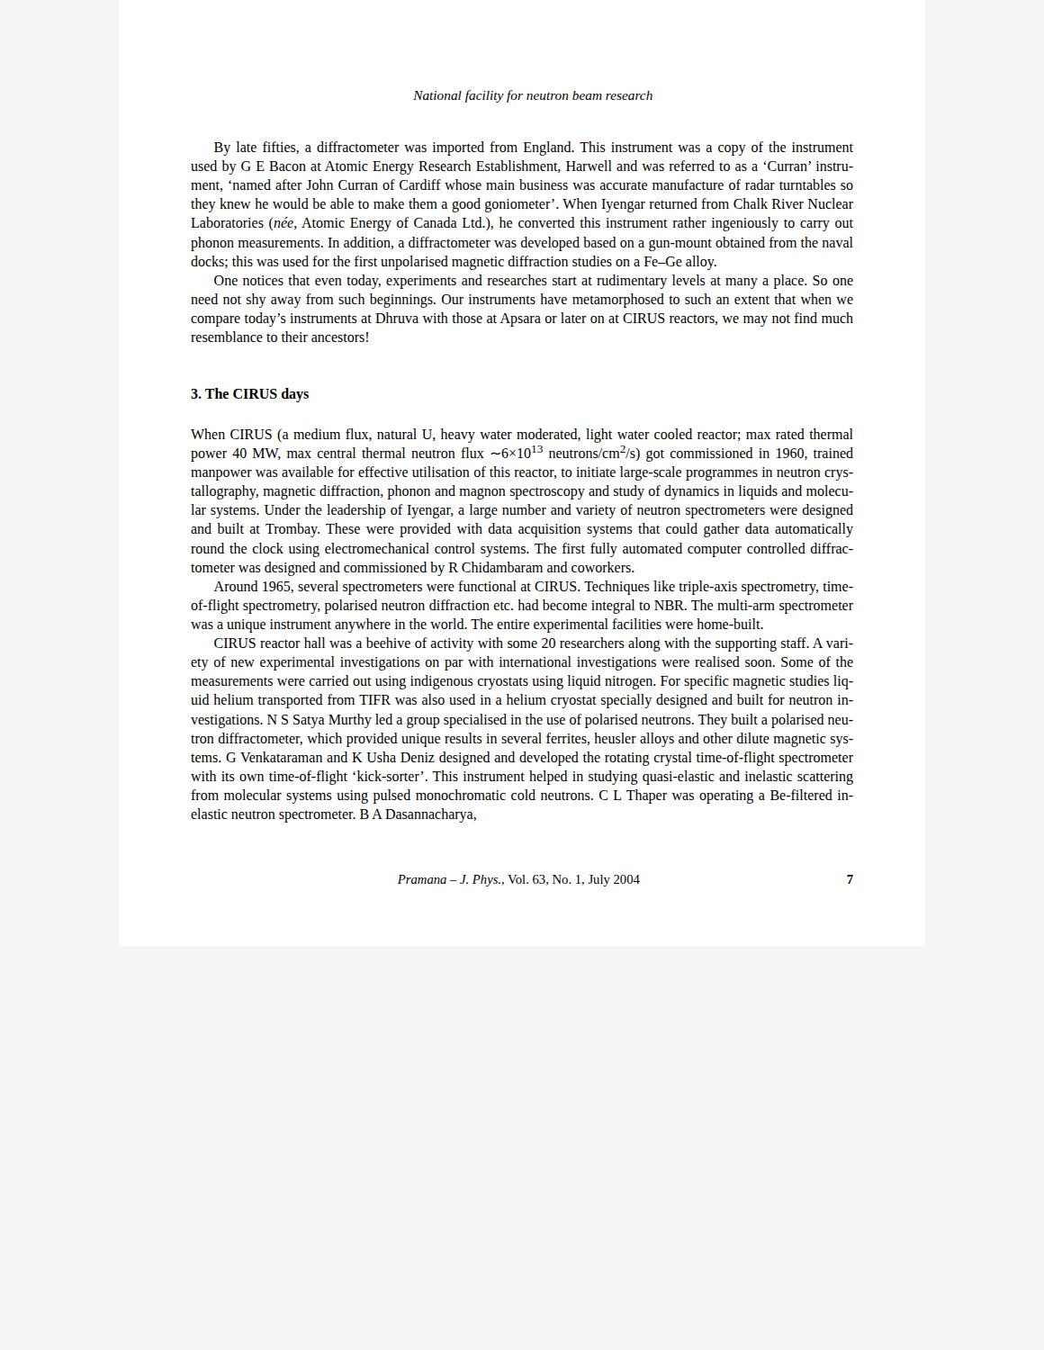National facility for neutron beam research
By late fifties, a diffractometer was imported from England. This instrument was a copy of the instrument used by G E Bacon at Atomic Energy Research Establishment, Harwell and was referred to as a ‘Curran’ instrument, ‘named after John Curran of Cardiff whose main business was accurate manufacture of radar turntables so they knew he would be able to make them a good goniometer’. When Iyengar returned from Chalk River Nuclear Laboratories (née, Atomic Energy of Canada Ltd.), he converted this instrument rather ingeniously to carry out phonon measurements. In addition, a diffractometer was developed based on a gun-mount obtained from the naval docks; this was used for the first unpolarised magnetic diffraction studies on a Fe–Ge alloy.
One notices that even today, experiments and researches start at rudimentary levels at many a place. So one need not shy away from such beginnings. Our instruments have metamorphosed to such an extent that when we compare today’s instruments at Dhruva with those at Apsara or later on at CIRUS reactors, we may not find much resemblance to their ancestors!
3. The CIRUS days
When CIRUS (a medium flux, natural U, heavy water moderated, light water cooled reactor; max rated thermal power 40 MW, max central thermal neutron flux ∼6×1013 neutrons/cm2/s) got commissioned in 1960, trained manpower was available for effective utilisation of this reactor, to initiate large-scale programmes in neutron crystallography, magnetic diffraction, phonon and magnon spectroscopy and study of dynamics in liquids and molecular systems. Under the leadership of Iyengar, a large number and variety of neutron spectrometers were designed and built at Trombay. These were provided with data acquisition systems that could gather data automatically round the clock using electromechanical control systems. The first fully automated computer controlled diffractometer was designed and commissioned by R Chidambaram and coworkers.
Around 1965, several spectrometers were functional at CIRUS. Techniques like triple-axis spectrometry, time-of-flight spectrometry, polarised neutron diffraction etc. had become integral to NBR. The multi-arm spectrometer was a unique instrument anywhere in the world. The entire experimental facilities were home-built.
CIRUS reactor hall was a beehive of activity with some 20 researchers along with the supporting staff. A variety of new experimental investigations on par with international investigations were realised soon. Some of the measurements were carried out using indigenous cryostats using liquid nitrogen. For specific magnetic studies liquid helium transported from TIFR was also used in a helium cryostat specially designed and built for neutron investigations. N S Satya Murthy led a group specialised in the use of polarised neutrons. They built a polarised neutron diffractometer, which provided unique results in several ferrites, heusler alloys and other dilute magnetic systems. G Venkataraman and K Usha Deniz designed and developed the rotating crystal time-of-flight spectrometer with its own time-of-flight ‘kick-sorter’. This instrument helped in studying quasi-elastic and inelastic scattering from molecular systems using pulsed monochromatic cold neutrons. C L Thaper was operating a Be-filtered inelastic neutron spectrometer. B A Dasannacharya,
Pramana – J. Phys., Vol. 63, No. 1, July 2004 7